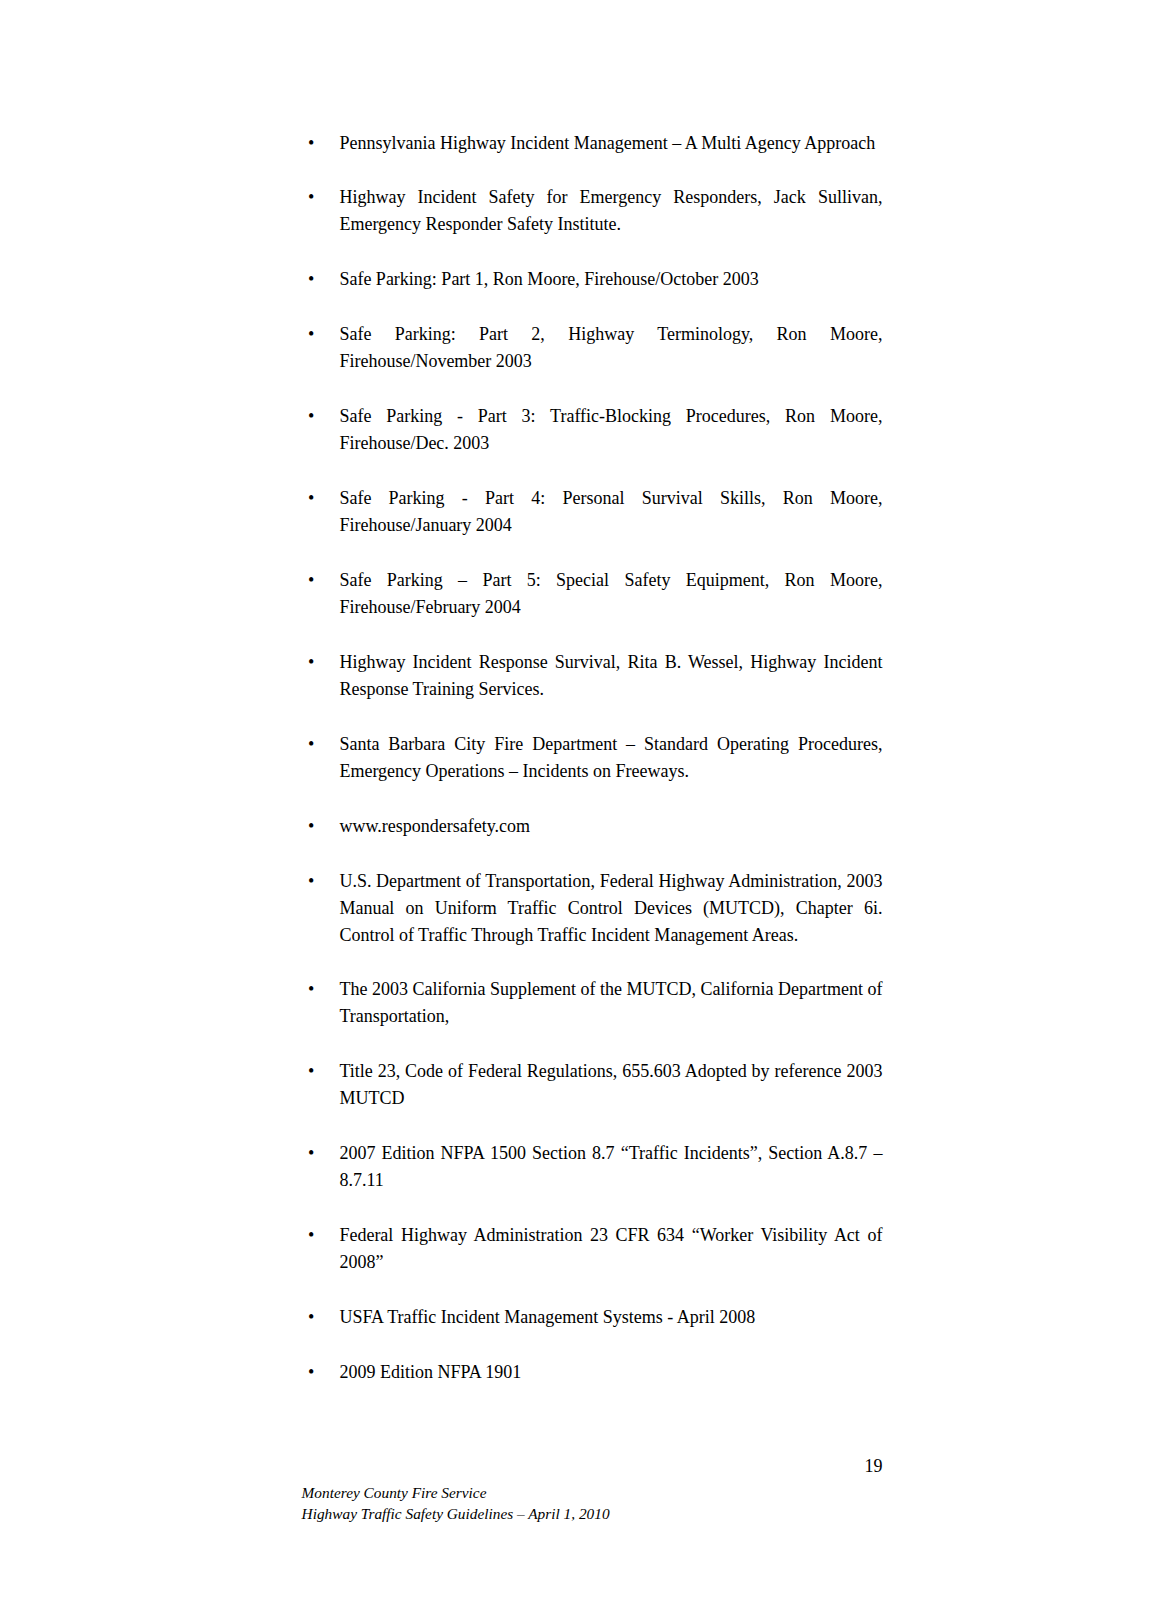Pennsylvania Highway Incident Management – A Multi Agency Approach
Highway Incident Safety for Emergency Responders, Jack Sullivan, Emergency Responder Safety Institute.
Safe Parking: Part 1, Ron Moore, Firehouse/October 2003
Safe Parking: Part 2, Highway Terminology, Ron Moore, Firehouse/November 2003
Safe Parking - Part 3: Traffic-Blocking Procedures, Ron Moore, Firehouse/Dec. 2003
Safe Parking - Part 4: Personal Survival Skills, Ron Moore, Firehouse/January 2004
Safe Parking – Part 5: Special Safety Equipment, Ron Moore, Firehouse/February 2004
Highway Incident Response Survival, Rita B. Wessel, Highway Incident Response Training Services.
Santa Barbara City Fire Department – Standard Operating Procedures, Emergency Operations – Incidents on Freeways.
www.respondersafety.com
U.S. Department of Transportation, Federal Highway Administration, 2003 Manual on Uniform Traffic Control Devices (MUTCD), Chapter 6i. Control of Traffic Through Traffic Incident Management Areas.
The 2003 California Supplement of the MUTCD, California Department of Transportation,
Title 23, Code of Federal Regulations, 655.603 Adopted by reference 2003 MUTCD
2007 Edition NFPA 1500 Section 8.7 “Traffic Incidents”, Section A.8.7 – 8.7.11
Federal Highway Administration 23 CFR 634 “Worker Visibility Act of 2008”
USFA Traffic Incident Management Systems - April 2008
2009 Edition NFPA 1901
19
Monterey County Fire Service
Highway Traffic Safety Guidelines – April 1, 2010